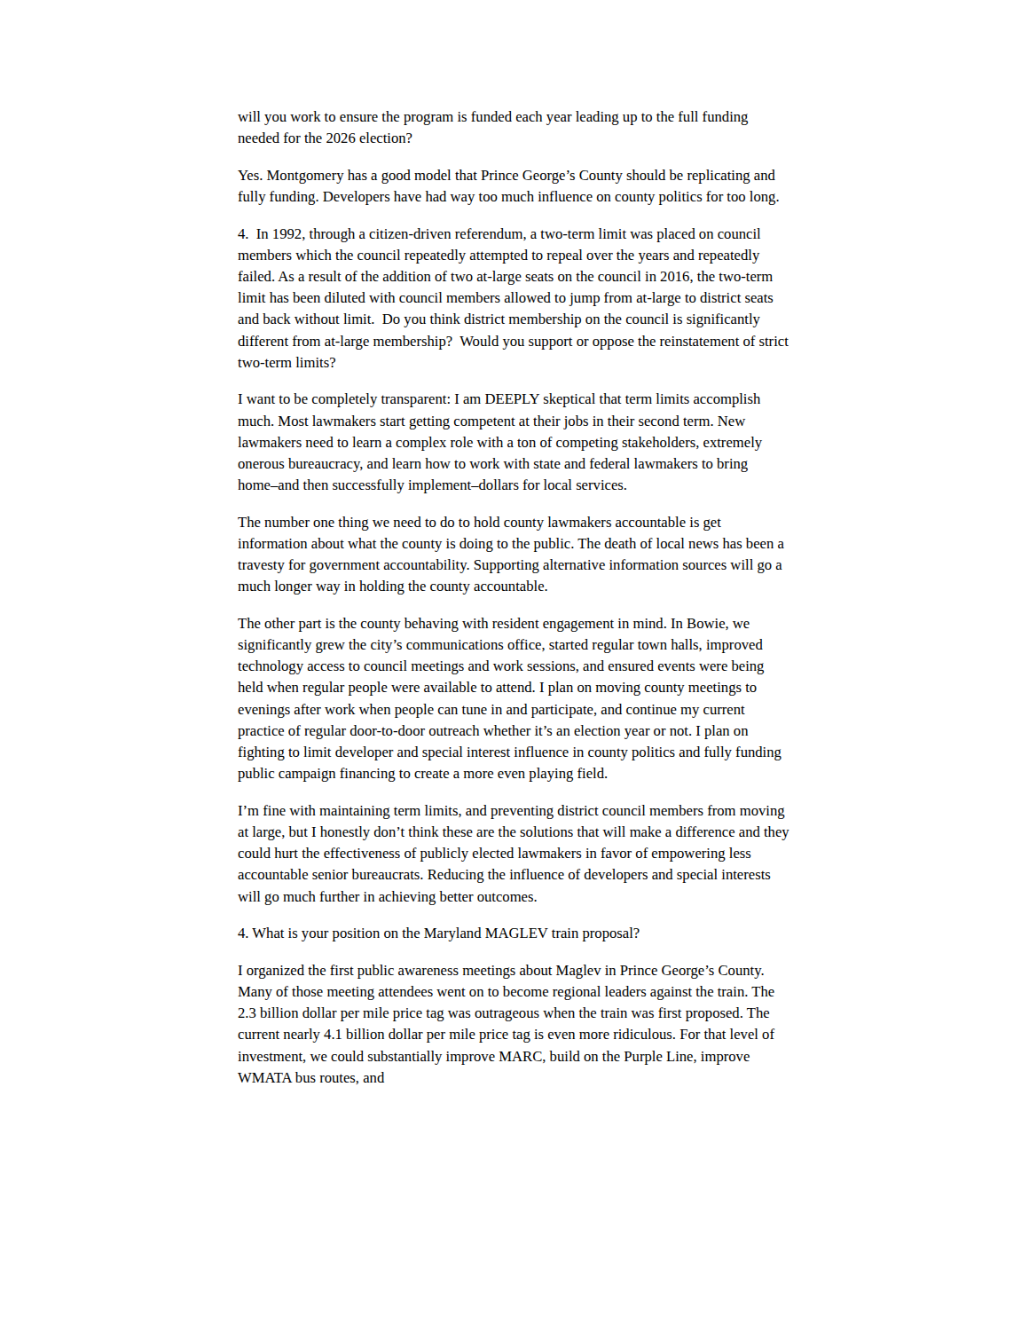will you work to ensure the program is funded each year leading up to the full funding needed for the 2026 election?
Yes. Montgomery has a good model that Prince George’s County should be replicating and fully funding. Developers have had way too much influence on county politics for too long.
4. In 1992, through a citizen-driven referendum, a two-term limit was placed on council members which the council repeatedly attempted to repeal over the years and repeatedly failed. As a result of the addition of two at-large seats on the council in 2016, the two-term limit has been diluted with council members allowed to jump from at-large to district seats and back without limit. Do you think district membership on the council is significantly different from at-large membership? Would you support or oppose the reinstatement of strict two-term limits?
I want to be completely transparent: I am DEEPLY skeptical that term limits accomplish much. Most lawmakers start getting competent at their jobs in their second term. New lawmakers need to learn a complex role with a ton of competing stakeholders, extremely onerous bureaucracy, and learn how to work with state and federal lawmakers to bring home–and then successfully implement–dollars for local services.
The number one thing we need to do to hold county lawmakers accountable is get information about what the county is doing to the public. The death of local news has been a travesty for government accountability. Supporting alternative information sources will go a much longer way in holding the county accountable.
The other part is the county behaving with resident engagement in mind. In Bowie, we significantly grew the city’s communications office, started regular town halls, improved technology access to council meetings and work sessions, and ensured events were being held when regular people were available to attend. I plan on moving county meetings to evenings after work when people can tune in and participate, and continue my current practice of regular door-to-door outreach whether it’s an election year or not. I plan on fighting to limit developer and special interest influence in county politics and fully funding public campaign financing to create a more even playing field.
I’m fine with maintaining term limits, and preventing district council members from moving at large, but I honestly don’t think these are the solutions that will make a difference and they could hurt the effectiveness of publicly elected lawmakers in favor of empowering less accountable senior bureaucrats. Reducing the influence of developers and special interests will go much further in achieving better outcomes.
4. What is your position on the Maryland MAGLEV train proposal?
I organized the first public awareness meetings about Maglev in Prince George’s County. Many of those meeting attendees went on to become regional leaders against the train. The 2.3 billion dollar per mile price tag was outrageous when the train was first proposed. The current nearly 4.1 billion dollar per mile price tag is even more ridiculous. For that level of investment, we could substantially improve MARC, build on the Purple Line, improve WMATA bus routes, and